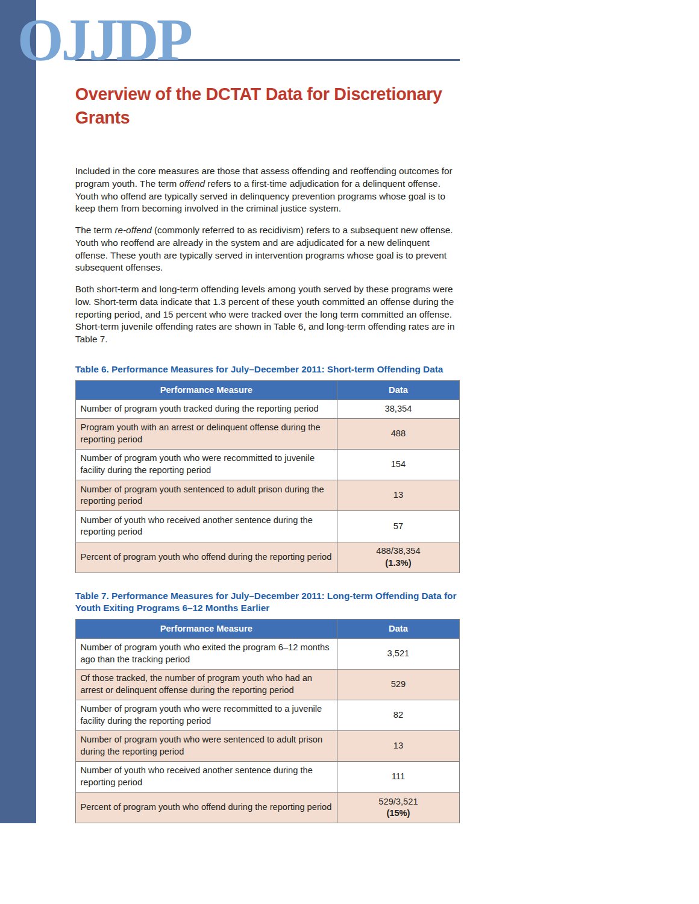OJJDP
Overview of the DCTAT Data for Discretionary Grants
Included in the core measures are those that assess offending and reoffending outcomes for program youth. The term offend refers to a first-time adjudication for a delinquent offense. Youth who offend are typically served in delinquency prevention programs whose goal is to keep them from becoming involved in the criminal justice system.
The term re-offend (commonly referred to as recidivism) refers to a subsequent new offense. Youth who reoffend are already in the system and are adjudicated for a new delinquent offense. These youth are typically served in intervention programs whose goal is to prevent subsequent offenses.
Both short-term and long-term offending levels among youth served by these programs were low. Short-term data indicate that 1.3 percent of these youth committed an offense during the reporting period, and 15 percent who were tracked over the long term committed an offense. Short-term juvenile offending rates are shown in Table 6, and long-term offending rates are in Table 7.
Table 6. Performance Measures for July–December 2011: Short-term Offending Data
| Performance Measure | Data |
| --- | --- |
| Number of program youth tracked during the reporting period | 38,354 |
| Program youth with an arrest or delinquent offense during the reporting period | 488 |
| Number of program youth who were recommitted to juvenile facility during the reporting period | 154 |
| Number of program youth sentenced to adult prison during the reporting period | 13 |
| Number of youth who received another sentence during the reporting period | 57 |
| Percent of program youth who offend during the reporting period | 488/38,354 (1.3%) |
Table 7. Performance Measures for July–December 2011: Long-term Offending Data for Youth Exiting Programs 6–12 Months Earlier
| Performance Measure | Data |
| --- | --- |
| Number of program youth who exited the program 6–12 months ago than the tracking period | 3,521 |
| Of those tracked, the number of program youth who had an arrest or delinquent offense during the reporting period | 529 |
| Number of program youth who were recommitted to a juvenile facility during the reporting period | 82 |
| Number of program youth who were sentenced to adult prison during the reporting period | 13 |
| Number of youth who received another sentence during the reporting period | 111 |
| Percent of program youth who offend during the reporting period | 529/3,521 (15%) |